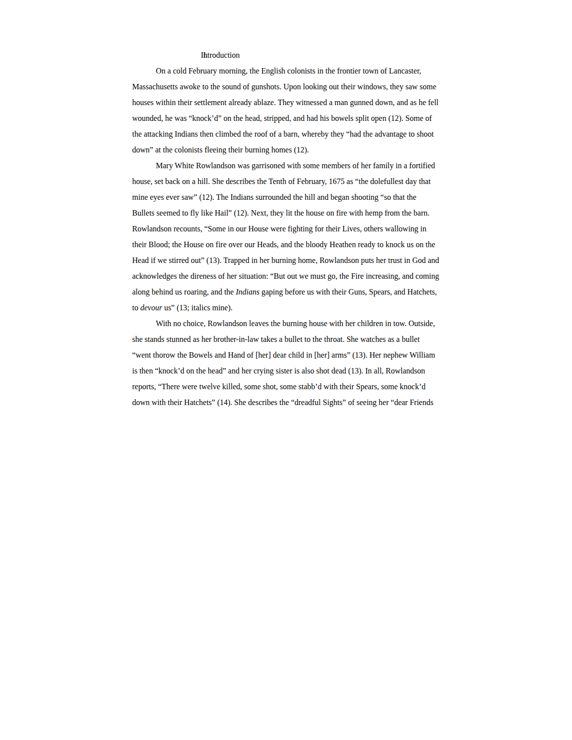I. Introduction
On a cold February morning, the English colonists in the frontier town of Lancaster, Massachusetts awoke to the sound of gunshots. Upon looking out their windows, they saw some houses within their settlement already ablaze. They witnessed a man gunned down, and as he fell wounded, he was “knock’d” on the head, stripped, and had his bowels split open (12). Some of the attacking Indians then climbed the roof of a barn, whereby they “had the advantage to shoot down” at the colonists fleeing their burning homes (12).
Mary White Rowlandson was garrisoned with some members of her family in a fortified house, set back on a hill. She describes the Tenth of February, 1675 as “the dolefullest day that mine eyes ever saw” (12). The Indians surrounded the hill and began shooting “so that the Bullets seemed to fly like Hail” (12). Next, they lit the house on fire with hemp from the barn. Rowlandson recounts, “Some in our House were fighting for their Lives, others wallowing in their Blood; the House on fire over our Heads, and the bloody Heathen ready to knock us on the Head if we stirred out” (13). Trapped in her burning home, Rowlandson puts her trust in God and acknowledges the direness of her situation: “But out we must go, the Fire increasing, and coming along behind us roaring, and the Indians gaping before us with their Guns, Spears, and Hatchets, to devour us” (13; italics mine).
With no choice, Rowlandson leaves the burning house with her children in tow. Outside, she stands stunned as her brother-in-law takes a bullet to the throat. She watches as a bullet “went thorow the Bowels and Hand of [her] dear child in [her] arms” (13). Her nephew William is then “knock’d on the head” and her crying sister is also shot dead (13). In all, Rowlandson reports, “There were twelve killed, some shot, some stabb’d with their Spears, some knock’d down with their Hatchets” (14). She describes the “dreadful Sights” of seeing her “dear Friends